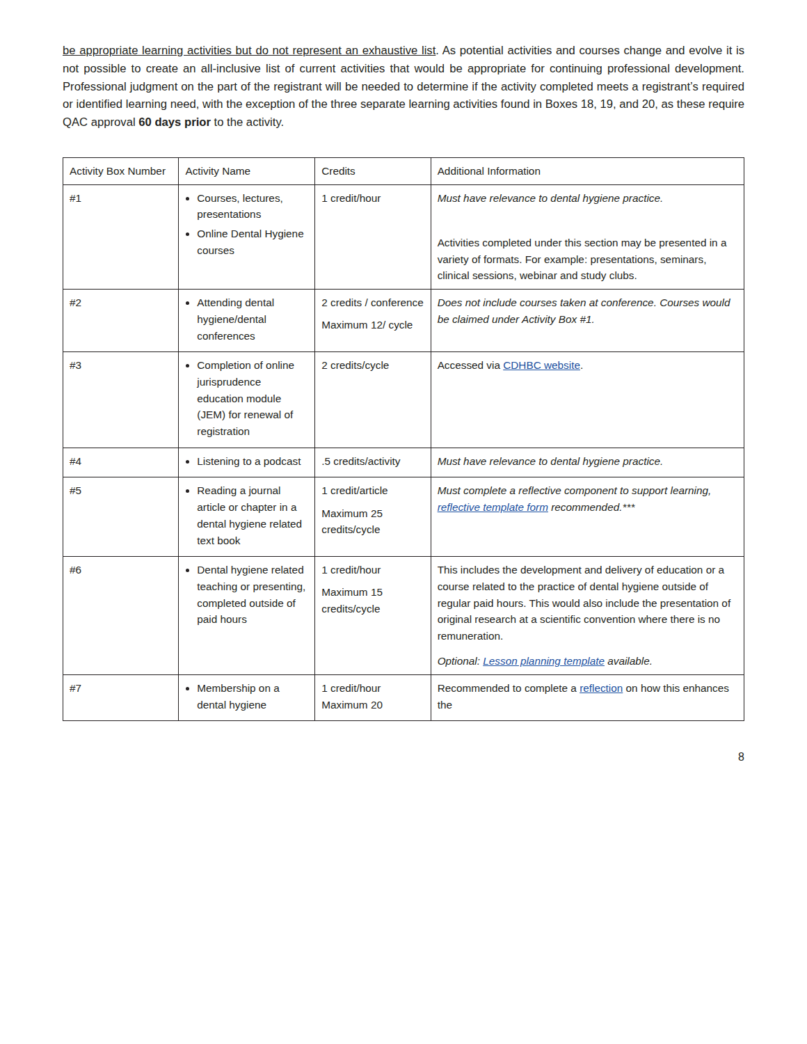be appropriate learning activities but do not represent an exhaustive list. As potential activities and courses change and evolve it is not possible to create an all-inclusive list of current activities that would be appropriate for continuing professional development. Professional judgment on the part of the registrant will be needed to determine if the activity completed meets a registrant’s required or identified learning need, with the exception of the three separate learning activities found in Boxes 18, 19, and 20, as these require QAC approval 60 days prior to the activity.
| Activity Box Number | Activity Name | Credits | Additional Information |
| --- | --- | --- | --- |
| #1 | Courses, lectures, presentations Online Dental Hygiene courses | 1 credit/hour | Must have relevance to dental hygiene practice. Activities completed under this section may be presented in a variety of formats. For example: presentations, seminars, clinical sessions, webinar and study clubs. |
| #2 | Attending dental hygiene/dental conferences | 2 credits / conference Maximum 12/ cycle | Does not include courses taken at conference. Courses would be claimed under Activity Box #1. |
| #3 | Completion of online jurisprudence education module (JEM) for renewal of registration | 2 credits/cycle | Accessed via CDHBC website . |
| #4 | Listening to a podcast | .5 credits/activity | Must have relevance to dental hygiene practice. |
| #5 | Reading a journal article or chapter in a dental hygiene related text book | 1 credit/article Maximum 25 credits/cycle | Must complete a reflective component to support learning, reflective template form recommended.*** |
| #6 | Dental hygiene related teaching or presenting, completed outside of paid hours | 1 credit/hour Maximum 15 credits/cycle | This includes the development and delivery of education or a course related to the practice of dental hygiene outside of regular paid hours. This would also include the presentation of original research at a scientific convention where there is no remuneration. Optional: Lesson planning template available. |
| #7 | Membership on a dental hygiene | 1 credit/hour Maximum 20 | Recommended to complete a reflection on how this enhances the |
8